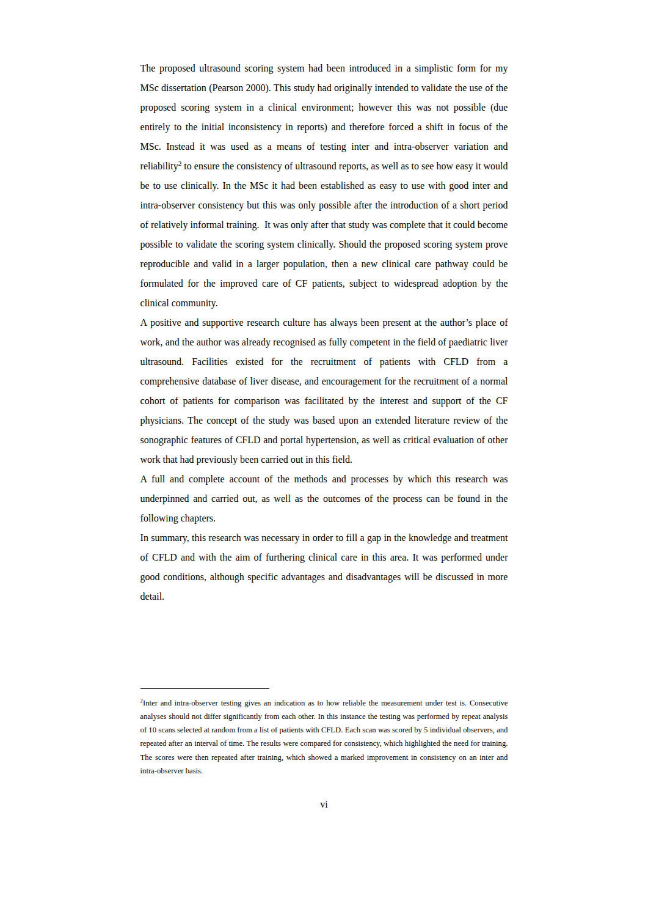The proposed ultrasound scoring system had been introduced in a simplistic form for my MSc dissertation (Pearson 2000). This study had originally intended to validate the use of the proposed scoring system in a clinical environment; however this was not possible (due entirely to the initial inconsistency in reports) and therefore forced a shift in focus of the MSc. Instead it was used as a means of testing inter and intra-observer variation and reliability2 to ensure the consistency of ultrasound reports, as well as to see how easy it would be to use clinically. In the MSc it had been established as easy to use with good inter and intra-observer consistency but this was only possible after the introduction of a short period of relatively informal training. It was only after that study was complete that it could become possible to validate the scoring system clinically. Should the proposed scoring system prove reproducible and valid in a larger population, then a new clinical care pathway could be formulated for the improved care of CF patients, subject to widespread adoption by the clinical community.
A positive and supportive research culture has always been present at the author’s place of work, and the author was already recognised as fully competent in the field of paediatric liver ultrasound. Facilities existed for the recruitment of patients with CFLD from a comprehensive database of liver disease, and encouragement for the recruitment of a normal cohort of patients for comparison was facilitated by the interest and support of the CF physicians. The concept of the study was based upon an extended literature review of the sonographic features of CFLD and portal hypertension, as well as critical evaluation of other work that had previously been carried out in this field.
A full and complete account of the methods and processes by which this research was underpinned and carried out, as well as the outcomes of the process can be found in the following chapters.
In summary, this research was necessary in order to fill a gap in the knowledge and treatment of CFLD and with the aim of furthering clinical care in this area. It was performed under good conditions, although specific advantages and disadvantages will be discussed in more detail.
2Inter and intra-observer testing gives an indication as to how reliable the measurement under test is. Consecutive analyses should not differ significantly from each other. In this instance the testing was performed by repeat analysis of 10 scans selected at random from a list of patients with CFLD. Each scan was scored by 5 individual observers, and repeated after an interval of time. The results were compared for consistency, which highlighted the need for training. The scores were then repeated after training, which showed a marked improvement in consistency on an inter and intra-observer basis.
vi